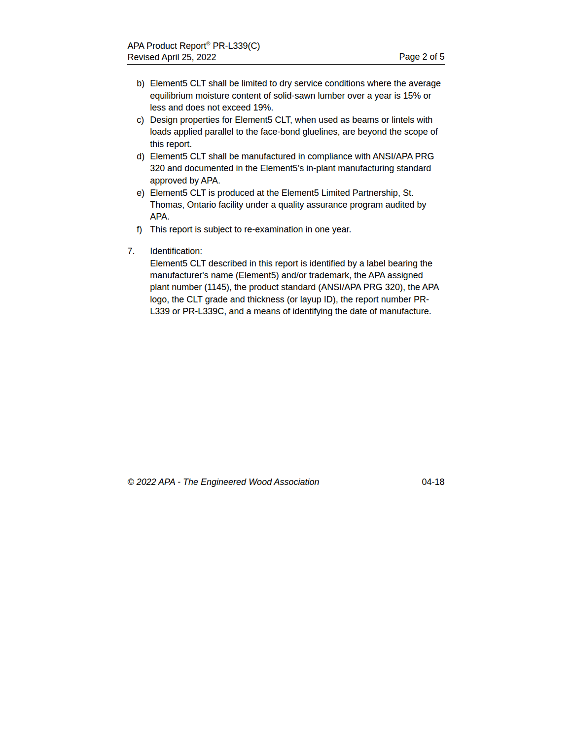APA Product Report® PR-L339(C)
Revised April 25, 2022
Page 2 of 5
b) Element5 CLT shall be limited to dry service conditions where the average equilibrium moisture content of solid-sawn lumber over a year is 15% or less and does not exceed 19%.
c) Design properties for Element5 CLT, when used as beams or lintels with loads applied parallel to the face-bond gluelines, are beyond the scope of this report.
d) Element5 CLT shall be manufactured in compliance with ANSI/APA PRG 320 and documented in the Element5’s in-plant manufacturing standard approved by APA.
e) Element5 CLT is produced at the Element5 Limited Partnership, St. Thomas, Ontario facility under a quality assurance program audited by APA.
f) This report is subject to re-examination in one year.
7.
Identification:
Element5 CLT described in this report is identified by a label bearing the manufacturer's name (Element5) and/or trademark, the APA assigned plant number (1145), the product standard (ANSI/APA PRG 320), the APA logo, the CLT grade and thickness (or layup ID), the report number PR-L339 or PR-L339C, and a means of identifying the date of manufacture.
© 2022 APA - The Engineered Wood Association
04-18